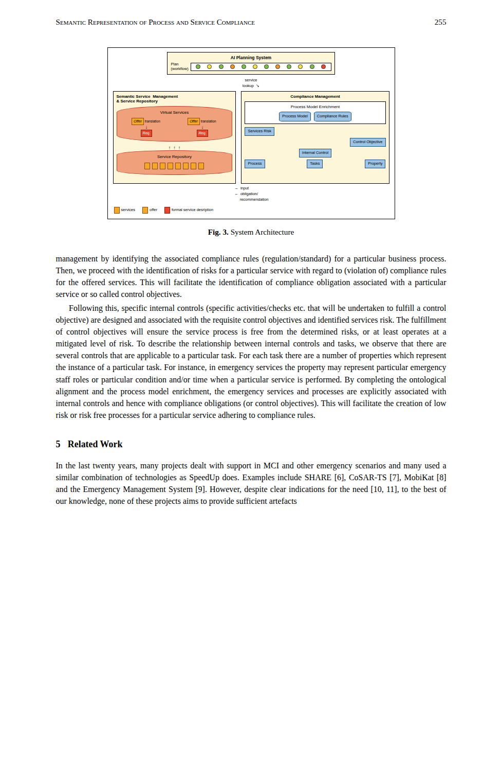Semantic Representation of Process and Service Compliance 255
AI Planning System
Plan
(workflow)
service
lookup ↘
Semantic Service Management
& Service Repository
Virtual Services
Offer translation
↓
Req.
Offer translation
↓
Req.
↑ ↑ ↑
Service Repository
Compliance Management
Process Model Enrichment
Process Model Compliance Rules
Services Risk
Control Objective
Internal Control
Process Tasks Property
→ input
← obligation/
recommendation
services offer formal service desription
Fig. 3. System Architecture
management by identifying the associated compliance rules (regulation/standard) for a particular business process. Then, we proceed with the identification of risks for a particular service with regard to (violation of) compliance rules for the offered services. This will facilitate the identification of compliance obligation associated with a particular service or so called control objectives.
Following this, specific internal controls (specific activities/checks etc. that will be undertaken to fulfill a control objective) are designed and associated with the requisite control objectives and identified services risk. The fulfillment of control objectives will ensure the service process is free from the determined risks, or at least operates at a mitigated level of risk. To describe the relationship between internal controls and tasks, we observe that there are several controls that are applicable to a particular task. For each task there are a number of properties which represent the instance of a particular task. For instance, in emergency services the property may represent particular emergency staff roles or particular condition and/or time when a particular service is performed. By completing the ontological alignment and the process model enrichment, the emergency services and processes are explicitly associated with internal controls and hence with compliance obligations (or control objectives). This will facilitate the creation of low risk or risk free processes for a particular service adhering to compliance rules.
5 Related Work
In the last twenty years, many projects dealt with support in MCI and other emergency scenarios and many used a similar combination of technologies as SpeedUp does. Examples include SHARE [6], CoSAR-TS [7], MobiKat [8] and the Emergency Management System [9]. However, despite clear indications for the need [10, 11], to the best of our knowledge, none of these projects aims to provide sufficient artefacts